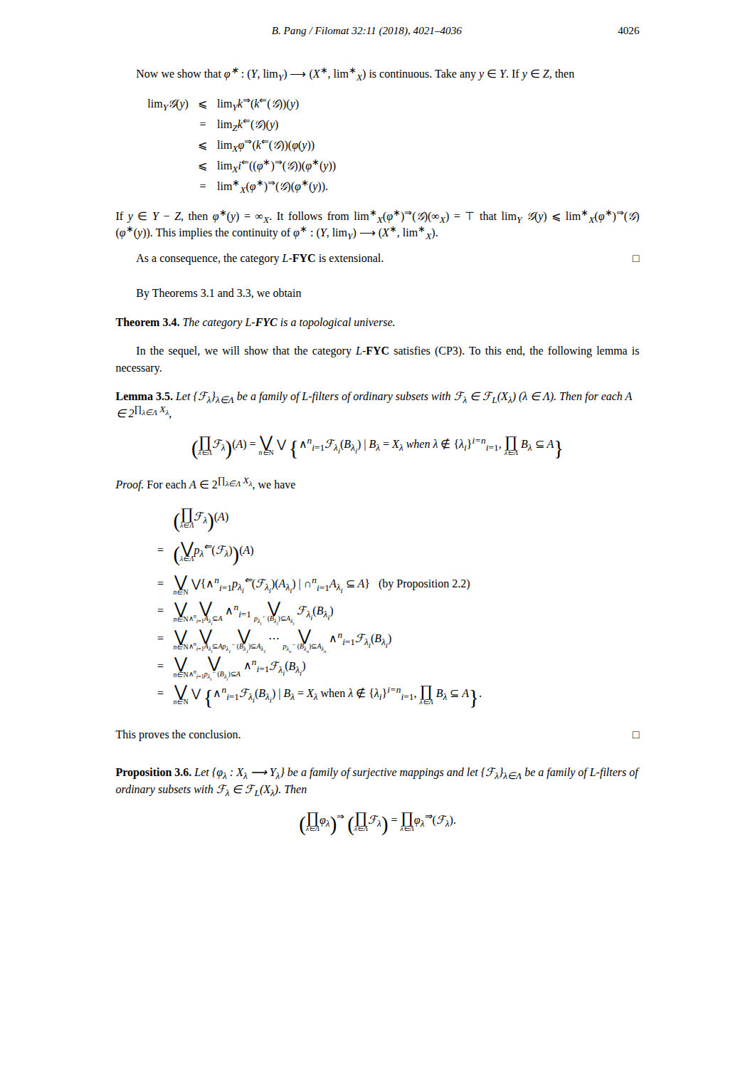B. Pang / Filomat 32:11 (2018), 4021–4036 4026
Now we show that φ∗ : (Y, limY) ⟶ (X∗, lim∗X) is continuous. Take any y ∈ Y. If y ∈ Z, then
| lim Y 𝒢 ( y ) | ⩽ | lim Y k ⇒ ( k ⇐ ( 𝒢 ))( y ) |
| | = | lim Z k ⇐ ( 𝒢 )( y ) |
| | ⩽ | lim X φ ⇒ ( k ⇐ ( 𝒢 ))( φ ( y )) |
| | ⩽ | lim X i ⇐ (( φ ∗ ) ⇒ ( 𝒢 ))( φ ∗ ( y )) |
| | = | lim ∗ X ( φ ∗ ) ⇒ ( 𝒢 )( φ ∗ ( y )). |
If y ∈ Y − Z, then φ∗(y) = ∞X. It follows from lim∗X(φ∗)⇒(𝒢)(∞X) = ⊤ that limY 𝒢(y) ⩽ lim∗X(φ∗)⇒(𝒢)(φ∗(y)). This implies the continuity of φ∗ : (Y, limY) ⟶ (X∗, lim∗X).
As a consequence, the category L-FYC is extensional. □
By Theorems 3.1 and 3.3, we obtain
Theorem 3.4. The category L-FYC is a topological universe.
In the sequel, we will show that the category L-FYC satisfies (CP3). To this end, the following lemma is necessary.
Lemma 3.5. Let {ℱλ}λ∈Λ be a family of L-filters of ordinary subsets with ℱλ ∈ ℱL(Xλ) (λ ∈ Λ). Then for each A ∈ 2∏λ∈Λ Xλ,
(∏λ∈Λ ℱλ)(A) = ⋁n∈N ⋁ {∧ni=1ℱλi(Bλi) | Bλ = Xλ when λ ∉ {λi}i=ni=1, ∏λ∈Λ Bλ ⊆ A}
Proof. For each A ∈ 2∏λ∈Λ Xλ, we have
| | | ( ∏ λ∈Λ ℱ λ ) ( A ) |
| | = | ( ⋁ λ∈Λ p λ ⇐ ( ℱ λ ) ) ( A ) |
| | = | ⋁ n∈ N ⋁{∧ n i =1 p λ i ⇐ ( ℱ λ i )( A λ i ) / ∩ n i =1 A λ i ⊆ A } (by Proposition 2.2) |
| | = | ⋁ n∈ N ⋁ ∧ n i =1 A λ i ⊆ A ∧ n i =1 ⋁ p λ i ← ( B λ i )⊆ A λ i ℱ λ i ( B λ i ) |
| | = | ⋁ n∈ N ⋁ ∧ n i =1 A λ i ⊆ A ⋁ p λ 1 ← ( B λ 1 )⊆ A λ 1 ⋯ ⋁ p λ n ← ( B λ n )⊆ A λ n ∧ n i =1 ℱ λ i ( B λ i ) |
| | = | ⋁ n∈ N ⋁ ∧ n i =1 p λ i ← ( B λ i )⊆ A ∧ n i =1 ℱ λ i ( B λ i ) |
| | = | ⋁ n∈ N ⋁ { ∧ n i =1 ℱ λ i ( B λ i ) / B λ = X λ when λ ∉ { λ i } i=n i =1 , ∏ λ∈Λ B λ ⊆ A } . |
This proves the conclusion. □
Proposition 3.6. Let {φλ : Xλ ⟶ Yλ} be a family of surjective mappings and let {ℱλ}λ∈Λ be a family of L-filters of ordinary subsets with ℱλ ∈ ℱL(Xλ). Then
(∏λ∈Λ φλ)⇒ (∏λ∈Λ ℱλ) = ∏λ∈Λ φλ⇒(ℱλ).